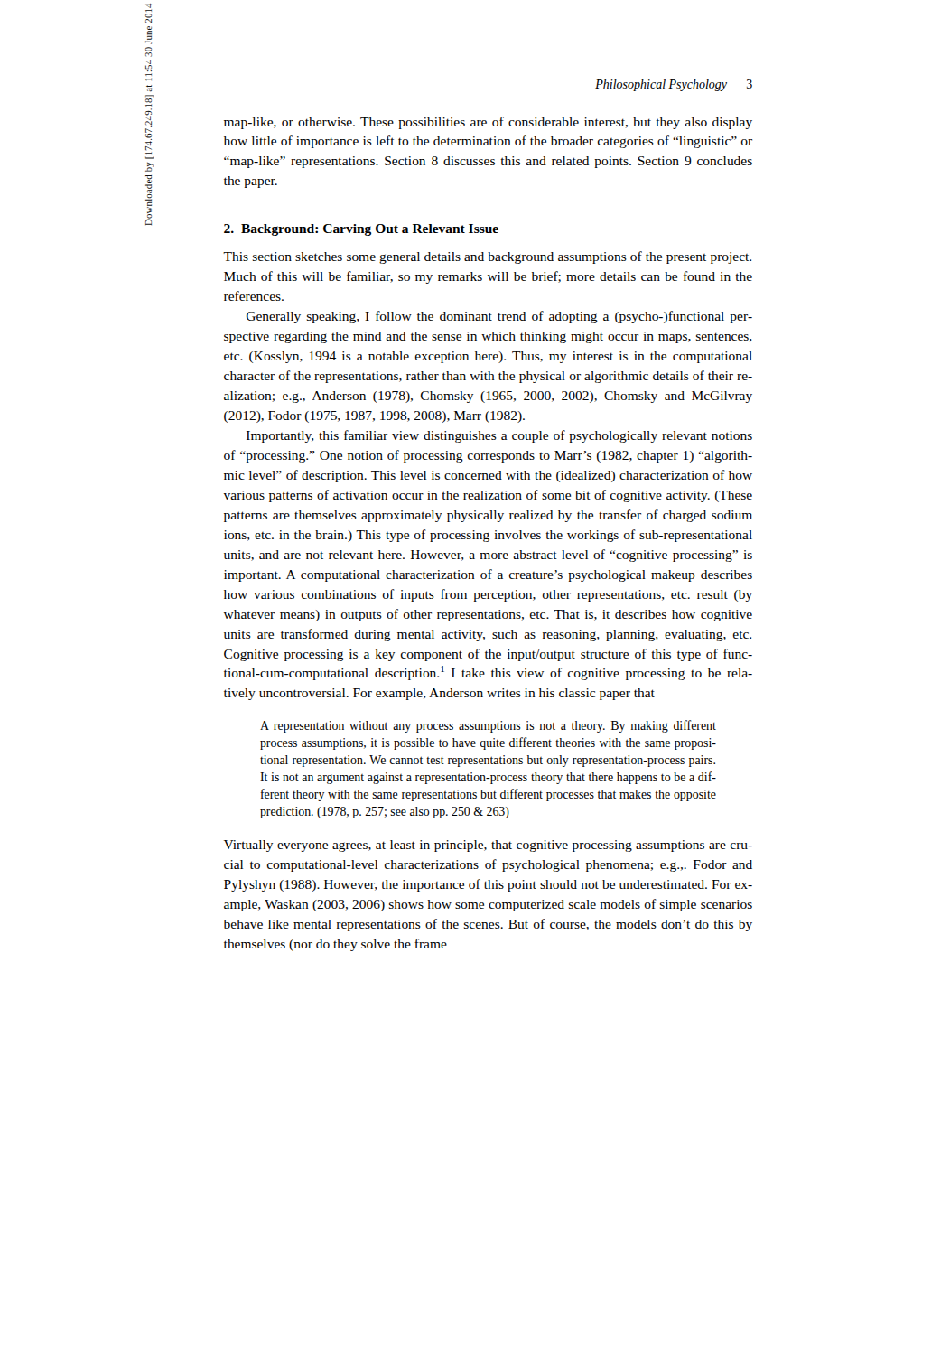Downloaded by [174.67.249.18] at 11:54 30 June 2014
Philosophical Psychology 3
map-like, or otherwise. These possibilities are of considerable interest, but they also display how little of importance is left to the determination of the broader categories of “linguistic” or “map-like” representations. Section 8 discusses this and related points. Section 9 concludes the paper.
2. Background: Carving Out a Relevant Issue
This section sketches some general details and background assumptions of the present project. Much of this will be familiar, so my remarks will be brief; more details can be found in the references.
Generally speaking, I follow the dominant trend of adopting a (psycho-)functional perspective regarding the mind and the sense in which thinking might occur in maps, sentences, etc. (Kosslyn, 1994 is a notable exception here). Thus, my interest is in the computational character of the representations, rather than with the physical or algorithmic details of their realization; e.g., Anderson (1978), Chomsky (1965, 2000, 2002), Chomsky and McGilvray (2012), Fodor (1975, 1987, 1998, 2008), Marr (1982).
Importantly, this familiar view distinguishes a couple of psychologically relevant notions of “processing.” One notion of processing corresponds to Marr’s (1982, chapter 1) “algorithmic level” of description. This level is concerned with the (idealized) characterization of how various patterns of activation occur in the realization of some bit of cognitive activity. (These patterns are themselves approximately physically realized by the transfer of charged sodium ions, etc. in the brain.) This type of processing involves the workings of sub-representational units, and are not relevant here. However, a more abstract level of “cognitive processing” is important. A computational characterization of a creature’s psychological makeup describes how various combinations of inputs from perception, other representations, etc. result (by whatever means) in outputs of other representations, etc. That is, it describes how cognitive units are transformed during mental activity, such as reasoning, planning, evaluating, etc. Cognitive processing is a key component of the input/output structure of this type of functional-cum-computational description.1 I take this view of cognitive processing to be relatively uncontroversial. For example, Anderson writes in his classic paper that
A representation without any process assumptions is not a theory. By making different process assumptions, it is possible to have quite different theories with the same propositional representation. We cannot test representations but only representation-process pairs. It is not an argument against a representation-process theory that there happens to be a different theory with the same representations but different processes that makes the opposite prediction. (1978, p. 257; see also pp. 250 & 263)
Virtually everyone agrees, at least in principle, that cognitive processing assumptions are crucial to computational-level characterizations of psychological phenomena; e.g.,. Fodor and Pylyshyn (1988). However, the importance of this point should not be underestimated. For example, Waskan (2003, 2006) shows how some computerized scale models of simple scenarios behave like mental representations of the scenes. But of course, the models don’t do this by themselves (nor do they solve the frame